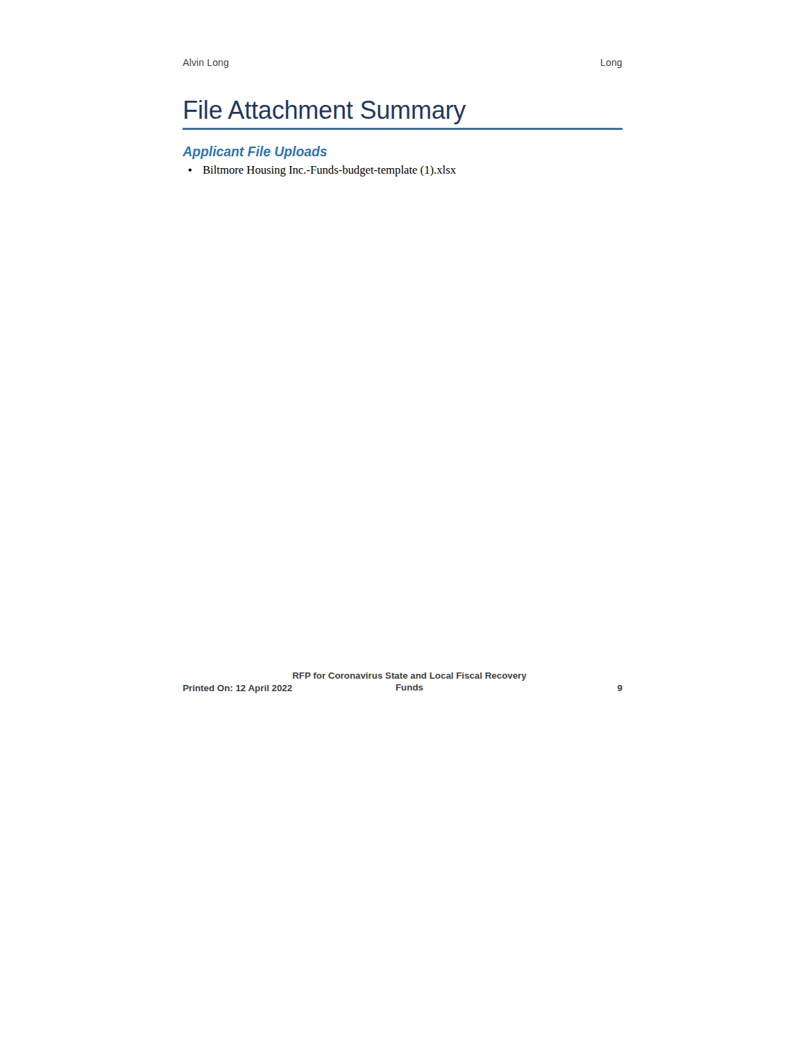Alvin Long Long
File Attachment Summary
Applicant File Uploads
Biltmore Housing Inc.-Funds-budget-template (1).xlsx
Printed On: 12 April 2022
RFP for Coronavirus State and Local Fiscal Recovery
Funds
9